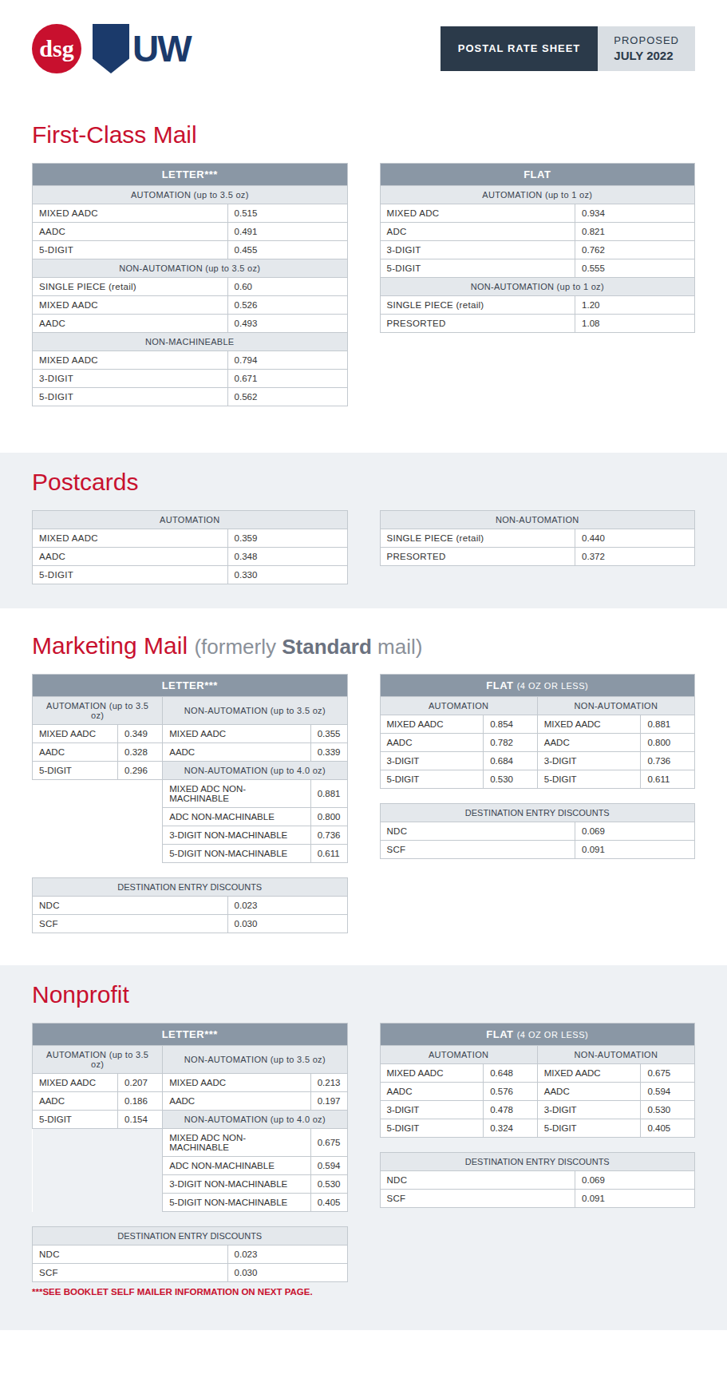dsg
UW
POSTAL RATE SHEET
PROPOSED JULY 2022
First-Class Mail
| LETTER*** |
| --- |
| AUTOMATION (up to 3.5 oz) |
| MIXED AADC | 0.515 |
| AADC | 0.491 |
| 5-DIGIT | 0.455 |
| NON-AUTOMATION (up to 3.5 oz) |
| SINGLE PIECE (retail) | 0.60 |
| MIXED AADC | 0.526 |
| AADC | 0.493 |
| NON-MACHINEABLE |
| MIXED AADC | 0.794 |
| 3-DIGIT | 0.671 |
| 5-DIGIT | 0.562 |
| FLAT |
| --- |
| AUTOMATION (up to 1 oz) |
| MIXED ADC | 0.934 |
| ADC | 0.821 |
| 3-DIGIT | 0.762 |
| 5-DIGIT | 0.555 |
| NON-AUTOMATION (up to 1 oz) |
| SINGLE PIECE (retail) | 1.20 |
| PRESORTED | 1.08 |
Postcards
| AUTOMATION |
| --- |
| MIXED AADC | 0.359 |
| AADC | 0.348 |
| 5-DIGIT | 0.330 |
| NON-AUTOMATION |
| --- |
| SINGLE PIECE (retail) | 0.440 |
| PRESORTED | 0.372 |
Marketing Mail (formerly Standard mail)
| LETTER*** |
| --- |
| AUTOMATION (up to 3.5 oz) | NON-AUTOMATION (up to 3.5 oz) |
| MIXED AADC | 0.349 | MIXED AADC | 0.355 |
| AADC | 0.328 | AADC | 0.339 |
| 5-DIGIT | 0.296 | NON-AUTOMATION (up to 4.0 oz) |
| | | MIXED ADC NON-MACHINABLE | 0.881 |
| | | ADC NON-MACHINABLE | 0.800 |
| | | 3-DIGIT NON-MACHINABLE | 0.736 |
| | | 5-DIGIT NON-MACHINABLE | 0.611 |
| DESTINATION ENTRY DISCOUNTS |
| --- |
| NDC | 0.023 |
| SCF | 0.030 |
| FLAT (4 OZ OR LESS) |
| --- |
| AUTOMATION | NON-AUTOMATION |
| MIXED AADC | 0.854 | MIXED AADC | 0.881 |
| AADC | 0.782 | AADC | 0.800 |
| 3-DIGIT | 0.684 | 3-DIGIT | 0.736 |
| 5-DIGIT | 0.530 | 5-DIGIT | 0.611 |
| DESTINATION ENTRY DISCOUNTS |
| --- |
| NDC | 0.069 |
| SCF | 0.091 |
Nonprofit
| LETTER*** |
| --- |
| AUTOMATION (up to 3.5 oz) | NON-AUTOMATION (up to 3.5 oz) |
| MIXED AADC | 0.207 | MIXED AADC | 0.213 |
| AADC | 0.186 | AADC | 0.197 |
| 5-DIGIT | 0.154 | NON-AUTOMATION (up to 4.0 oz) |
| | | MIXED ADC NON-MACHINABLE | 0.675 |
| | | ADC NON-MACHINABLE | 0.594 |
| | | 3-DIGIT NON-MACHINABLE | 0.530 |
| | | 5-DIGIT NON-MACHINABLE | 0.405 |
| DESTINATION ENTRY DISCOUNTS |
| --- |
| NDC | 0.023 |
| SCF | 0.030 |
| FLAT (4 OZ OR LESS) |
| --- |
| AUTOMATION | NON-AUTOMATION |
| MIXED AADC | 0.648 | MIXED AADC | 0.675 |
| AADC | 0.576 | AADC | 0.594 |
| 3-DIGIT | 0.478 | 3-DIGIT | 0.530 |
| 5-DIGIT | 0.324 | 5-DIGIT | 0.405 |
| DESTINATION ENTRY DISCOUNTS |
| --- |
| NDC | 0.069 |
| SCF | 0.091 |
***SEE BOOKLET SELF MAILER INFORMATION ON NEXT PAGE.